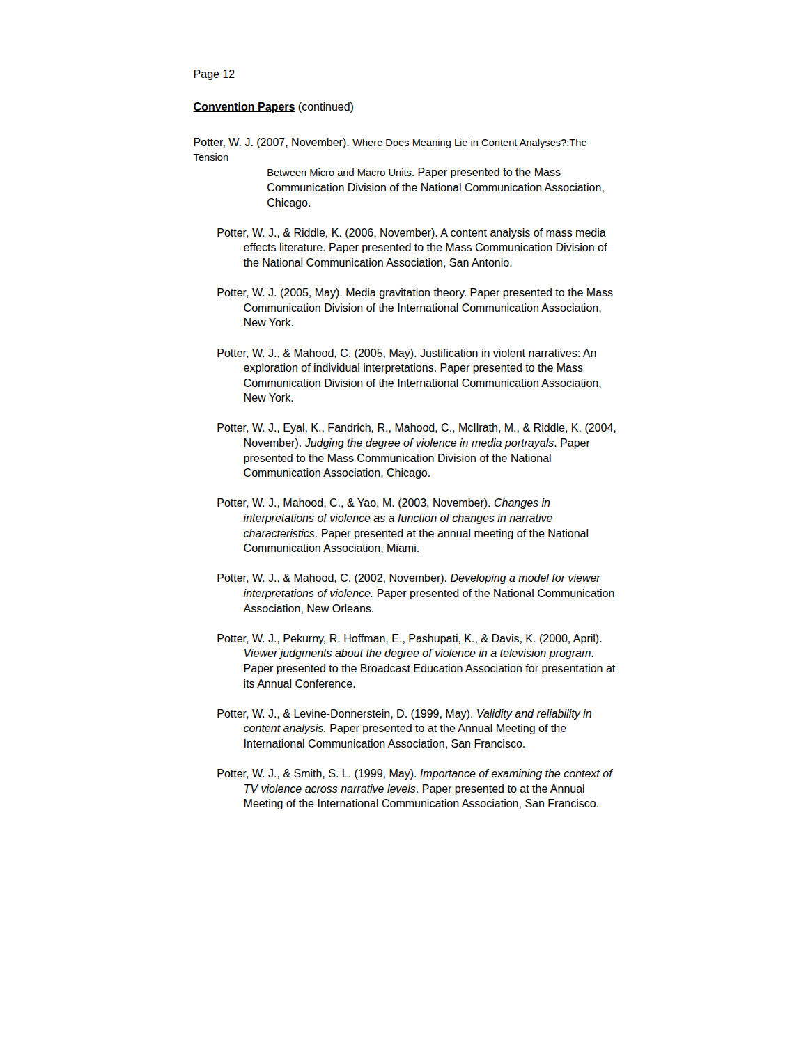Page 12
Convention Papers (continued)
Potter, W. J. (2007, November). Where Does Meaning Lie in Content Analyses?:The Tension Between Micro and Macro Units. Paper presented to the Mass Communication Division of the National Communication Association, Chicago.
Potter, W. J., & Riddle, K. (2006, November). A content analysis of mass media effects literature. Paper presented to the Mass Communication Division of the National Communication Association, San Antonio.
Potter, W. J. (2005, May). Media gravitation theory. Paper presented to the Mass Communication Division of the International Communication Association, New York.
Potter, W. J., & Mahood, C. (2005, May). Justification in violent narratives: An exploration of individual interpretations. Paper presented to the Mass Communication Division of the International Communication Association, New York.
Potter, W. J., Eyal, K., Fandrich, R., Mahood, C., McIlrath, M., & Riddle, K. (2004, November). Judging the degree of violence in media portrayals. Paper presented to the Mass Communication Division of the National Communication Association, Chicago.
Potter, W. J., Mahood, C., & Yao, M. (2003, November). Changes in interpretations of violence as a function of changes in narrative characteristics. Paper presented at the annual meeting of the National Communication Association, Miami.
Potter, W. J., & Mahood, C. (2002, November). Developing a model for viewer interpretations of violence. Paper presented of the National Communication Association, New Orleans.
Potter, W. J., Pekurny, R. Hoffman, E., Pashupati, K., & Davis, K. (2000, April). Viewer judgments about the degree of violence in a television program. Paper presented to the Broadcast Education Association for presentation at its Annual Conference.
Potter, W. J., & Levine-Donnerstein, D. (1999, May). Validity and reliability in content analysis. Paper presented to at the Annual Meeting of the International Communication Association, San Francisco.
Potter, W. J., & Smith, S. L. (1999, May). Importance of examining the context of TV violence across narrative levels. Paper presented to at the Annual Meeting of the International Communication Association, San Francisco.